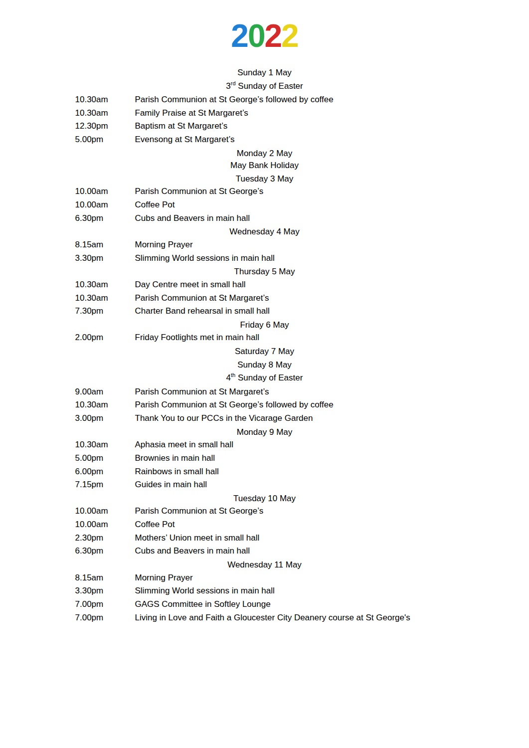2022
Sunday 1 May
3rd Sunday of Easter
| 10.30am | Parish Communion at St George’s followed by coffee |
| 10.30am | Family Praise at St Margaret’s |
| 12.30pm | Baptism at St Margaret’s |
| 5.00pm | Evensong at St Margaret’s |
Monday 2 May
May Bank Holiday
Tuesday 3 May
| 10.00am | Parish Communion at St George’s |
| 10.00am | Coffee Pot |
| 6.30pm | Cubs and Beavers in main hall |
Wednesday 4 May
| 8.15am | Morning Prayer |
| 3.30pm | Slimming World sessions in main hall |
Thursday 5 May
| 10.30am | Day Centre meet in small hall |
| 10.30am | Parish Communion at St Margaret’s |
| 7.30pm | Charter Band rehearsal in small hall |
Friday 6 May
| 2.00pm | Friday Footlights met in main hall |
Saturday 7 May
Sunday 8 May
4th Sunday of Easter
| 9.00am | Parish Communion at St Margaret’s |
| 10.30am | Parish Communion at St George’s followed by coffee |
| 3.00pm | Thank You to our PCCs in the Vicarage Garden |
Monday 9 May
| 10.30am | Aphasia meet in small hall |
| 5.00pm | Brownies in main hall |
| 6.00pm | Rainbows in small hall |
| 7.15pm | Guides in main hall |
Tuesday 10 May
| 10.00am | Parish Communion at St George’s |
| 10.00am | Coffee Pot |
| 2.30pm | Mothers’ Union meet in small hall |
| 6.30pm | Cubs and Beavers in main hall |
Wednesday 11 May
| 8.15am | Morning Prayer |
| 3.30pm | Slimming World sessions in main hall |
| 7.00pm | GAGS Committee in Softley Lounge |
| 7.00pm | Living in Love and Faith a Gloucester City Deanery course at St George's |